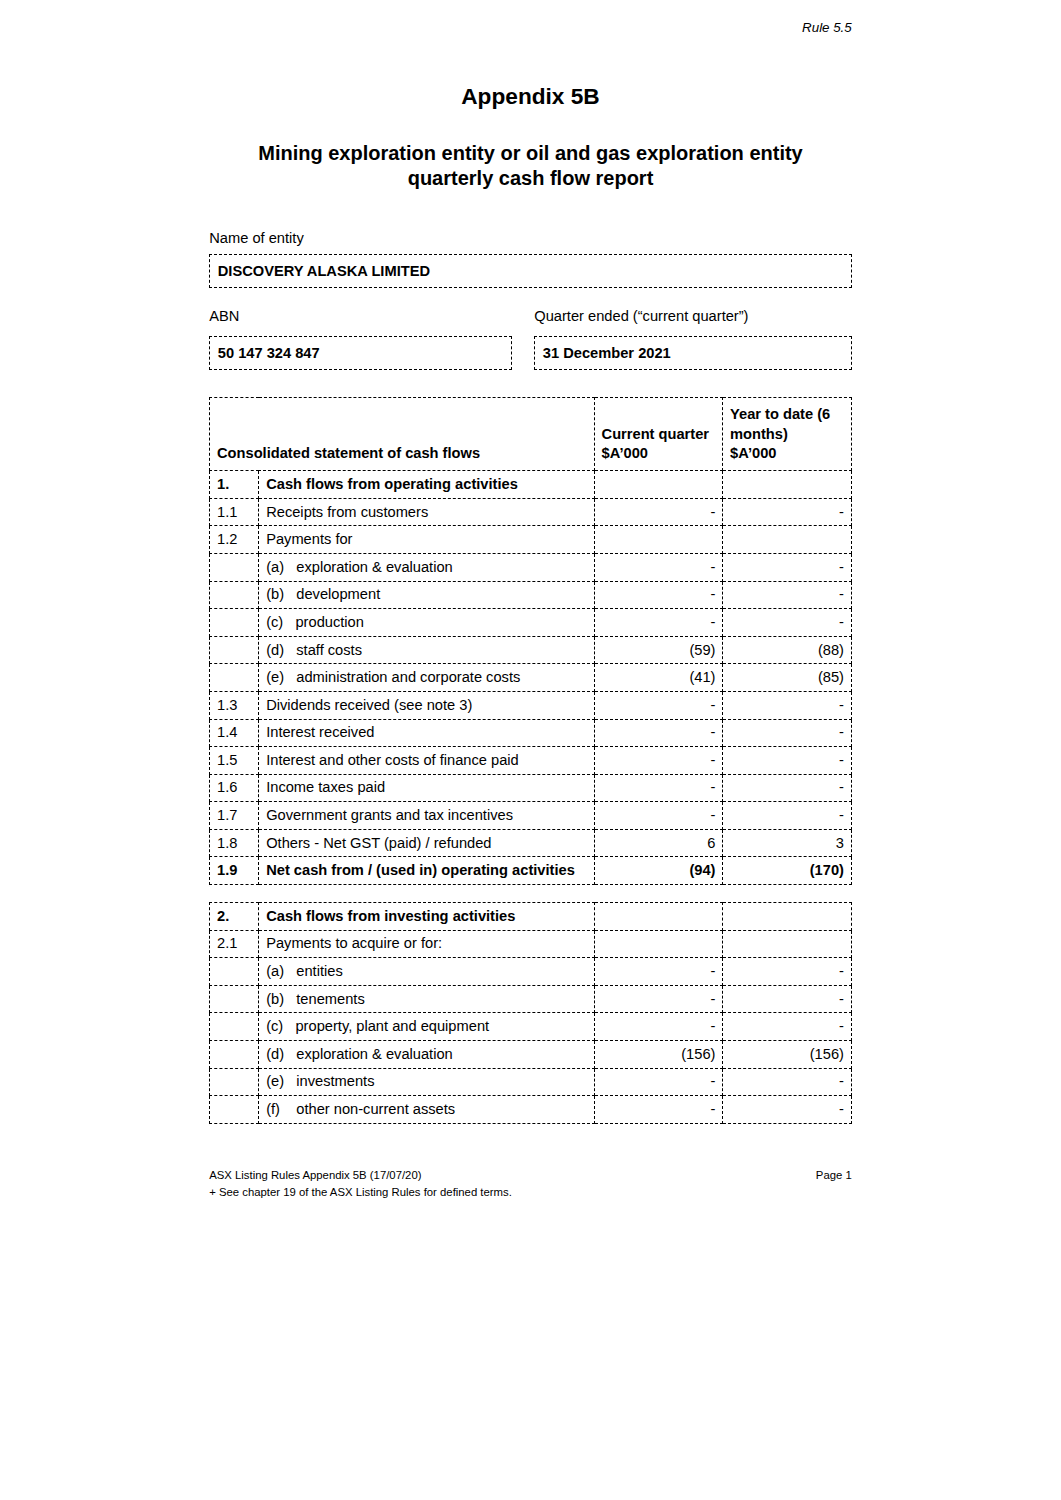Rule 5.5
Appendix 5B
Mining exploration entity or oil and gas exploration entity
quarterly cash flow report
Name of entity
DISCOVERY ALASKA LIMITED
ABN
Quarter ended (“current quarter”)
50 147 324 847
31 December 2021
| Consolidated statement of cash flows | Current quarter $A’000 | Year to date (6 months) $A’000 |
| --- | --- | --- |
| 1. | Cash flows from operating activities | | |
| 1.1 | Receipts from customers | - | - |
| 1.2 | Payments for | | |
| | (a) exploration & evaluation | - | - |
| | (b) development | - | - |
| | (c) production | - | - |
| | (d) staff costs | (59) | (88) |
| | (e) administration and corporate costs | (41) | (85) |
| 1.3 | Dividends received (see note 3) | - | - |
| 1.4 | Interest received | - | - |
| 1.5 | Interest and other costs of finance paid | - | - |
| 1.6 | Income taxes paid | - | - |
| 1.7 | Government grants and tax incentives | - | - |
| 1.8 | Others - Net GST (paid) / refunded | 6 | 3 |
| 1.9 | Net cash from / (used in) operating activities | (94) | (170) |
| 2. | Cash flows from investing activities | | |
| 2.1 | Payments to acquire or for: | | |
| | (a) entities | - | - |
| | (b) tenements | - | - |
| | (c) property, plant and equipment | - | - |
| | (d) exploration & evaluation | (156) | (156) |
| | (e) investments | - | - |
| | (f) other non-current assets | - | - |
ASX Listing Rules Appendix 5B (17/07/20) Page 1
+ See chapter 19 of the ASX Listing Rules for defined terms.